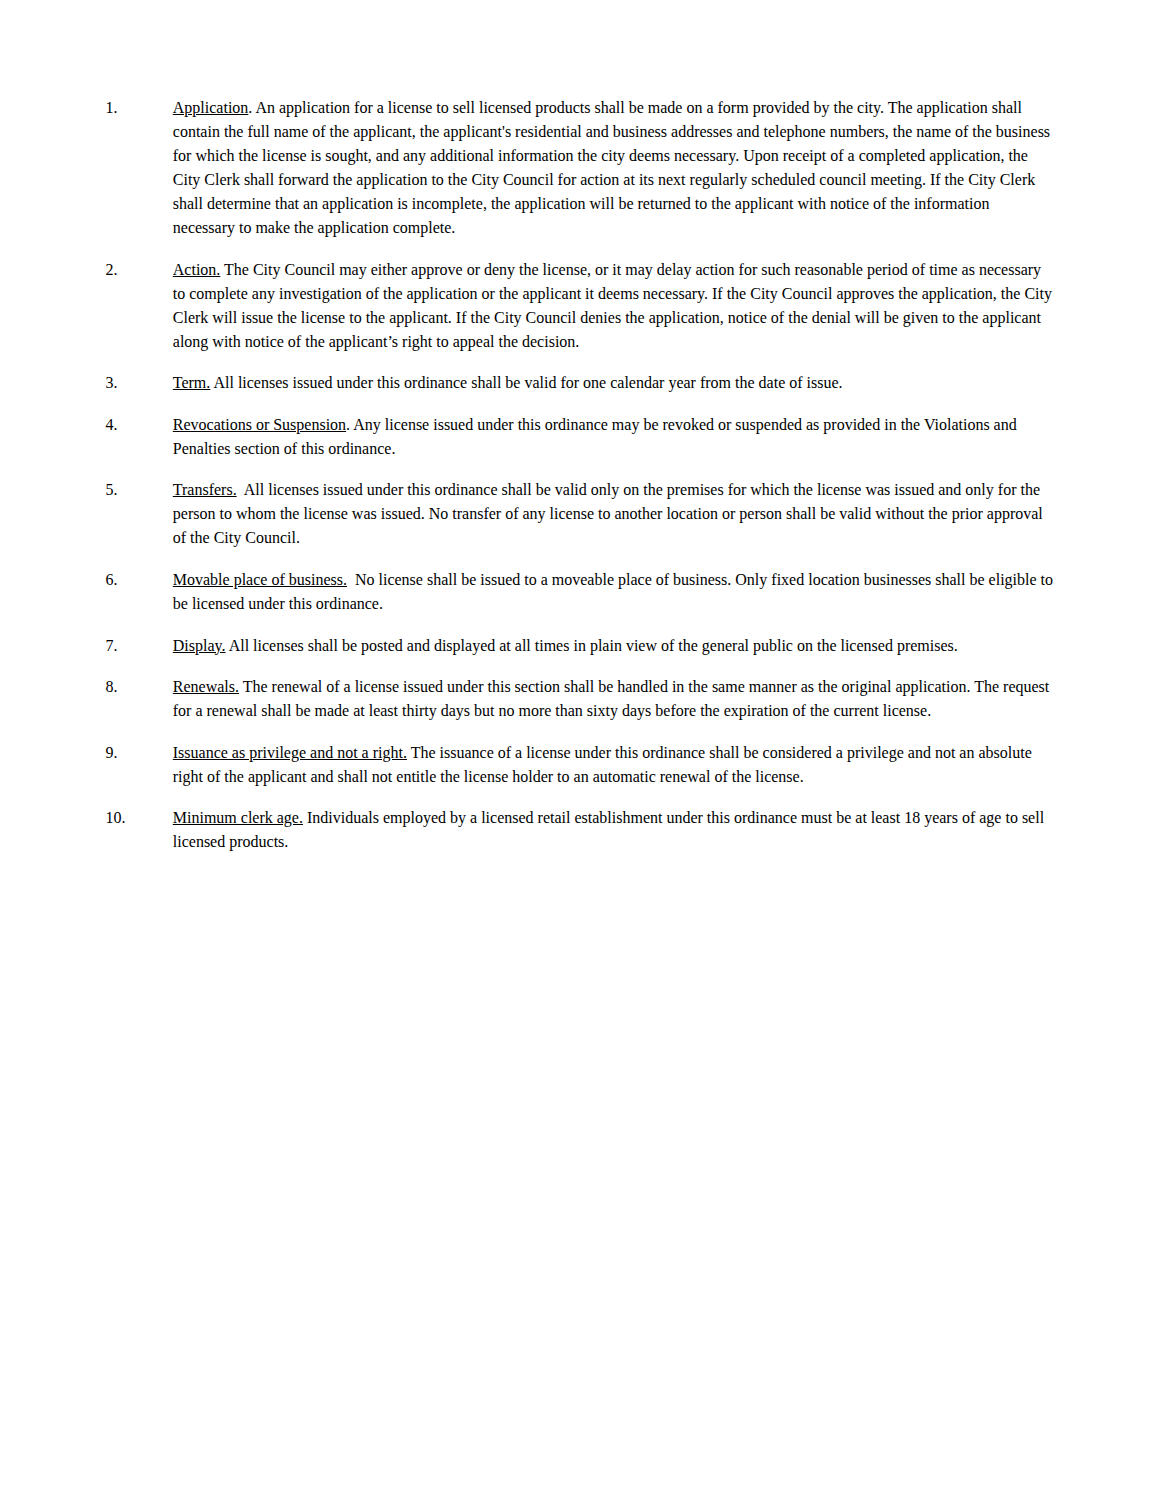1. Application. An application for a license to sell licensed products shall be made on a form provided by the city. The application shall contain the full name of the applicant, the applicant's residential and business addresses and telephone numbers, the name of the business for which the license is sought, and any additional information the city deems necessary. Upon receipt of a completed application, the City Clerk shall forward the application to the City Council for action at its next regularly scheduled council meeting. If the City Clerk shall determine that an application is incomplete, the application will be returned to the applicant with notice of the information necessary to make the application complete.
2. Action. The City Council may either approve or deny the license, or it may delay action for such reasonable period of time as necessary to complete any investigation of the application or the applicant it deems necessary. If the City Council approves the application, the City Clerk will issue the license to the applicant. If the City Council denies the application, notice of the denial will be given to the applicant along with notice of the applicant’s right to appeal the decision.
3. Term. All licenses issued under this ordinance shall be valid for one calendar year from the date of issue.
4. Revocations or Suspension. Any license issued under this ordinance may be revoked or suspended as provided in the Violations and Penalties section of this ordinance.
5. Transfers. All licenses issued under this ordinance shall be valid only on the premises for which the license was issued and only for the person to whom the license was issued. No transfer of any license to another location or person shall be valid without the prior approval of the City Council.
6. Movable place of business. No license shall be issued to a moveable place of business. Only fixed location businesses shall be eligible to be licensed under this ordinance.
7. Display. All licenses shall be posted and displayed at all times in plain view of the general public on the licensed premises.
8. Renewals. The renewal of a license issued under this section shall be handled in the same manner as the original application. The request for a renewal shall be made at least thirty days but no more than sixty days before the expiration of the current license.
9. Issuance as privilege and not a right. The issuance of a license under this ordinance shall be considered a privilege and not an absolute right of the applicant and shall not entitle the license holder to an automatic renewal of the license.
10. Minimum clerk age. Individuals employed by a licensed retail establishment under this ordinance must be at least 18 years of age to sell licensed products.